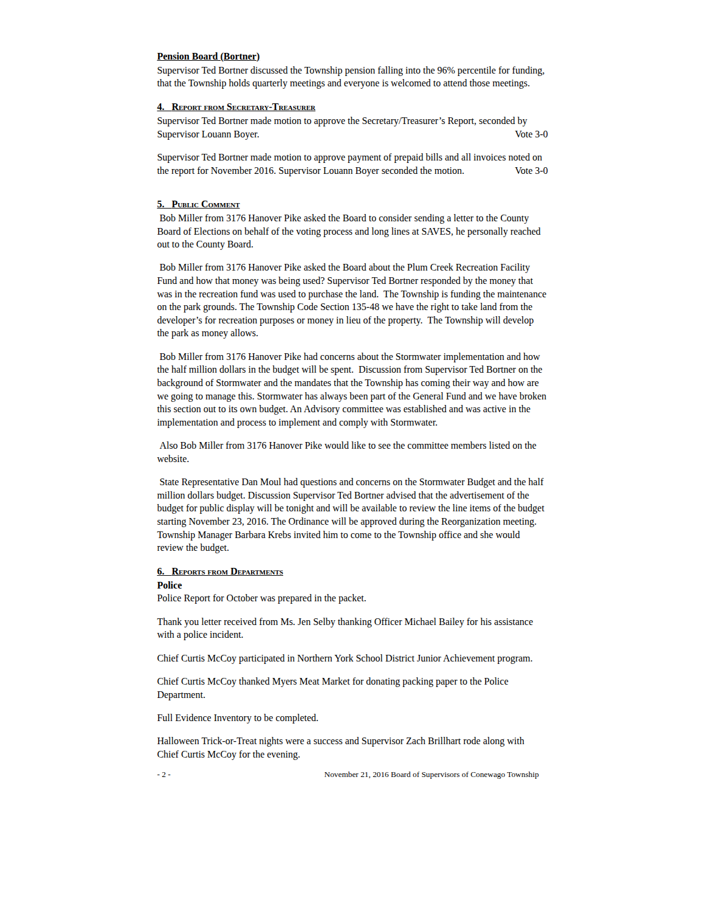Pension Board (Bortner)
Supervisor Ted Bortner discussed the Township pension falling into the 96% percentile for funding, that the Township holds quarterly meetings and everyone is welcomed to attend those meetings.
4. Report from Secretary-Treasurer
Supervisor Ted Bortner made motion to approve the Secretary/Treasurer’s Report, seconded by Supervisor Louann Boyer. Vote 3-0
Supervisor Ted Bortner made motion to approve payment of prepaid bills and all invoices noted on the report for November 2016. Supervisor Louann Boyer seconded the motion. Vote 3-0
5. Public Comment
Bob Miller from 3176 Hanover Pike asked the Board to consider sending a letter to the County Board of Elections on behalf of the voting process and long lines at SAVES, he personally reached out to the County Board.
Bob Miller from 3176 Hanover Pike asked the Board about the Plum Creek Recreation Facility Fund and how that money was being used? Supervisor Ted Bortner responded by the money that was in the recreation fund was used to purchase the land. The Township is funding the maintenance on the park grounds. The Township Code Section 135-48 we have the right to take land from the developer’s for recreation purposes or money in lieu of the property. The Township will develop the park as money allows.
Bob Miller from 3176 Hanover Pike had concerns about the Stormwater implementation and how the half million dollars in the budget will be spent. Discussion from Supervisor Ted Bortner on the background of Stormwater and the mandates that the Township has coming their way and how are we going to manage this. Stormwater has always been part of the General Fund and we have broken this section out to its own budget. An Advisory committee was established and was active in the implementation and process to implement and comply with Stormwater.
Also Bob Miller from 3176 Hanover Pike would like to see the committee members listed on the website.
State Representative Dan Moul had questions and concerns on the Stormwater Budget and the half million dollars budget. Discussion Supervisor Ted Bortner advised that the advertisement of the budget for public display will be tonight and will be available to review the line items of the budget starting November 23, 2016. The Ordinance will be approved during the Reorganization meeting. Township Manager Barbara Krebs invited him to come to the Township office and she would review the budget.
6. Reports from Departments
Police
Police Report for October was prepared in the packet.
Thank you letter received from Ms. Jen Selby thanking Officer Michael Bailey for his assistance with a police incident.
Chief Curtis McCoy participated in Northern York School District Junior Achievement program.
Chief Curtis McCoy thanked Myers Meat Market for donating packing paper to the Police Department.
Full Evidence Inventory to be completed.
Halloween Trick-or-Treat nights were a success and Supervisor Zach Brillhart rode along with Chief Curtis McCoy for the evening.
- 2 - November 21, 2016 Board of Supervisors of Conewago Township